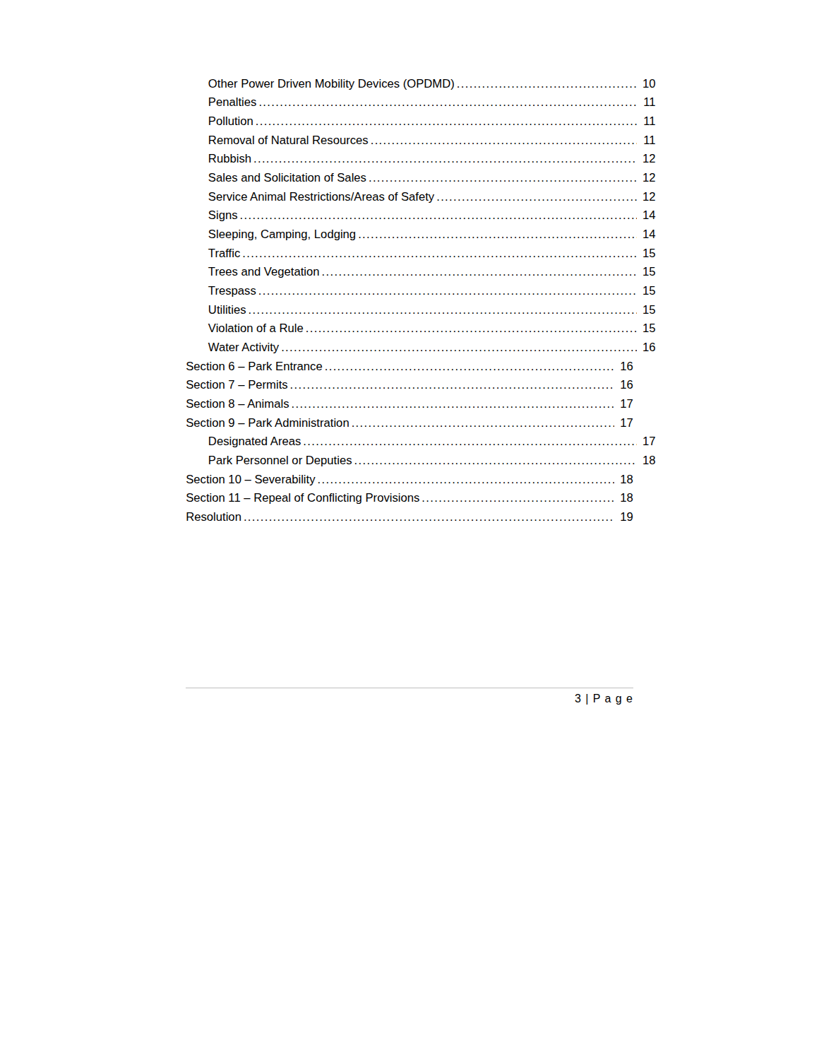Other Power Driven Mobility Devices (OPDMD) .......................................................................................................................................................... 10
Penalties .......................................................................................................................................................... 11
Pollution .......................................................................................................................................................... 11
Removal of Natural Resources .......................................................................................................................................................... 11
Rubbish .......................................................................................................................................................... 12
Sales and Solicitation of Sales .......................................................................................................................................................... 12
Service Animal Restrictions/Areas of Safety .......................................................................................................................................................... 12
Signs .......................................................................................................................................................... 14
Sleeping, Camping, Lodging .......................................................................................................................................................... 14
Traffic .......................................................................................................................................................... 15
Trees and Vegetation .......................................................................................................................................................... 15
Trespass .......................................................................................................................................................... 15
Utilities .......................................................................................................................................................... 15
Violation of a Rule .......................................................................................................................................................... 15
Water Activity .......................................................................................................................................................... 16
Section 6 – Park Entrance .......................................................................................................................................................... 16
Section 7 – Permits .......................................................................................................................................................... 16
Section 8 – Animals .......................................................................................................................................................... 17
Section 9 – Park Administration .......................................................................................................................................................... 17
Designated Areas .......................................................................................................................................................... 17
Park Personnel or Deputies .......................................................................................................................................................... 18
Section 10 – Severability .......................................................................................................................................................... 18
Section 11 – Repeal of Conflicting Provisions .......................................................................................................................................................... 18
Resolution .......................................................................................................................................................... 19
3 | P a g e